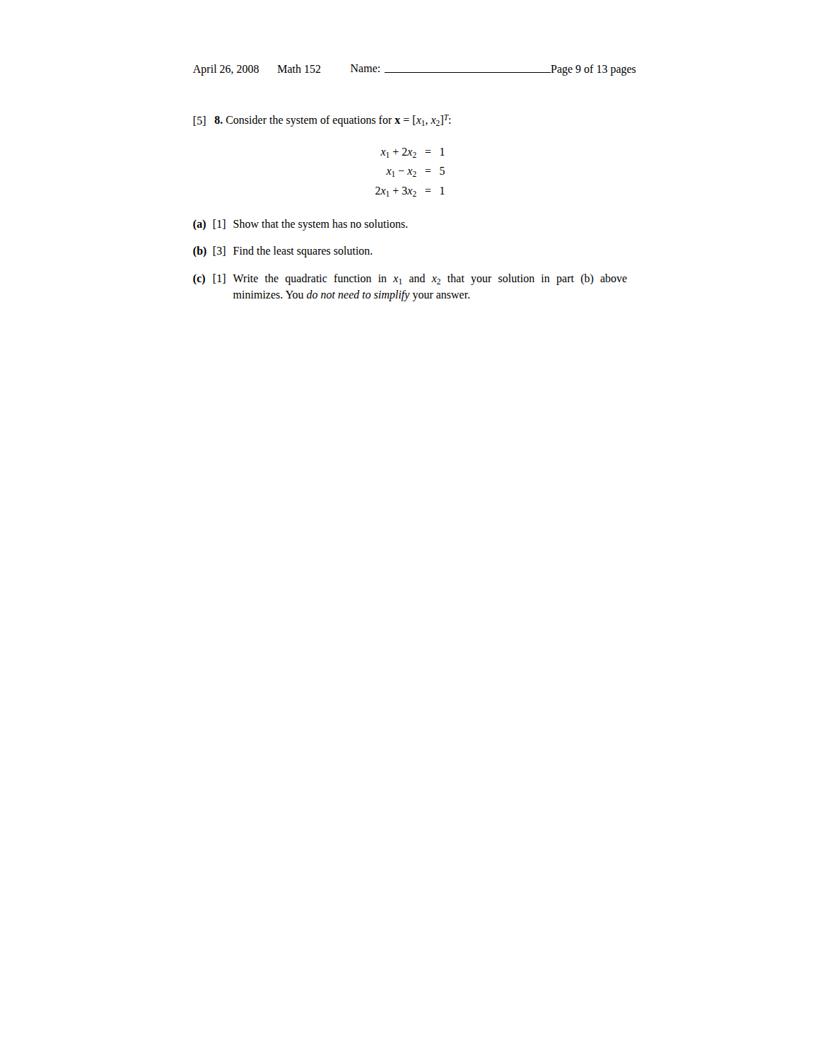April 26, 2008 Math 152 Name:
Page 9 of 13 pages
[5] 8. Consider the system of equations for x = [x1, x2]T:
| x 1 + 2 x 2 | = | 1 |
| x 1 − x 2 | = | 5 |
| 2 x 1 + 3 x 2 | = | 1 |
(a)[1] Show that the system has no solutions.
(b)[3] Find the least squares solution.
(c)[1] Write the quadratic function in x1 and x2 that your solution in part (b) above minimizes. You do not need to simplify your answer.